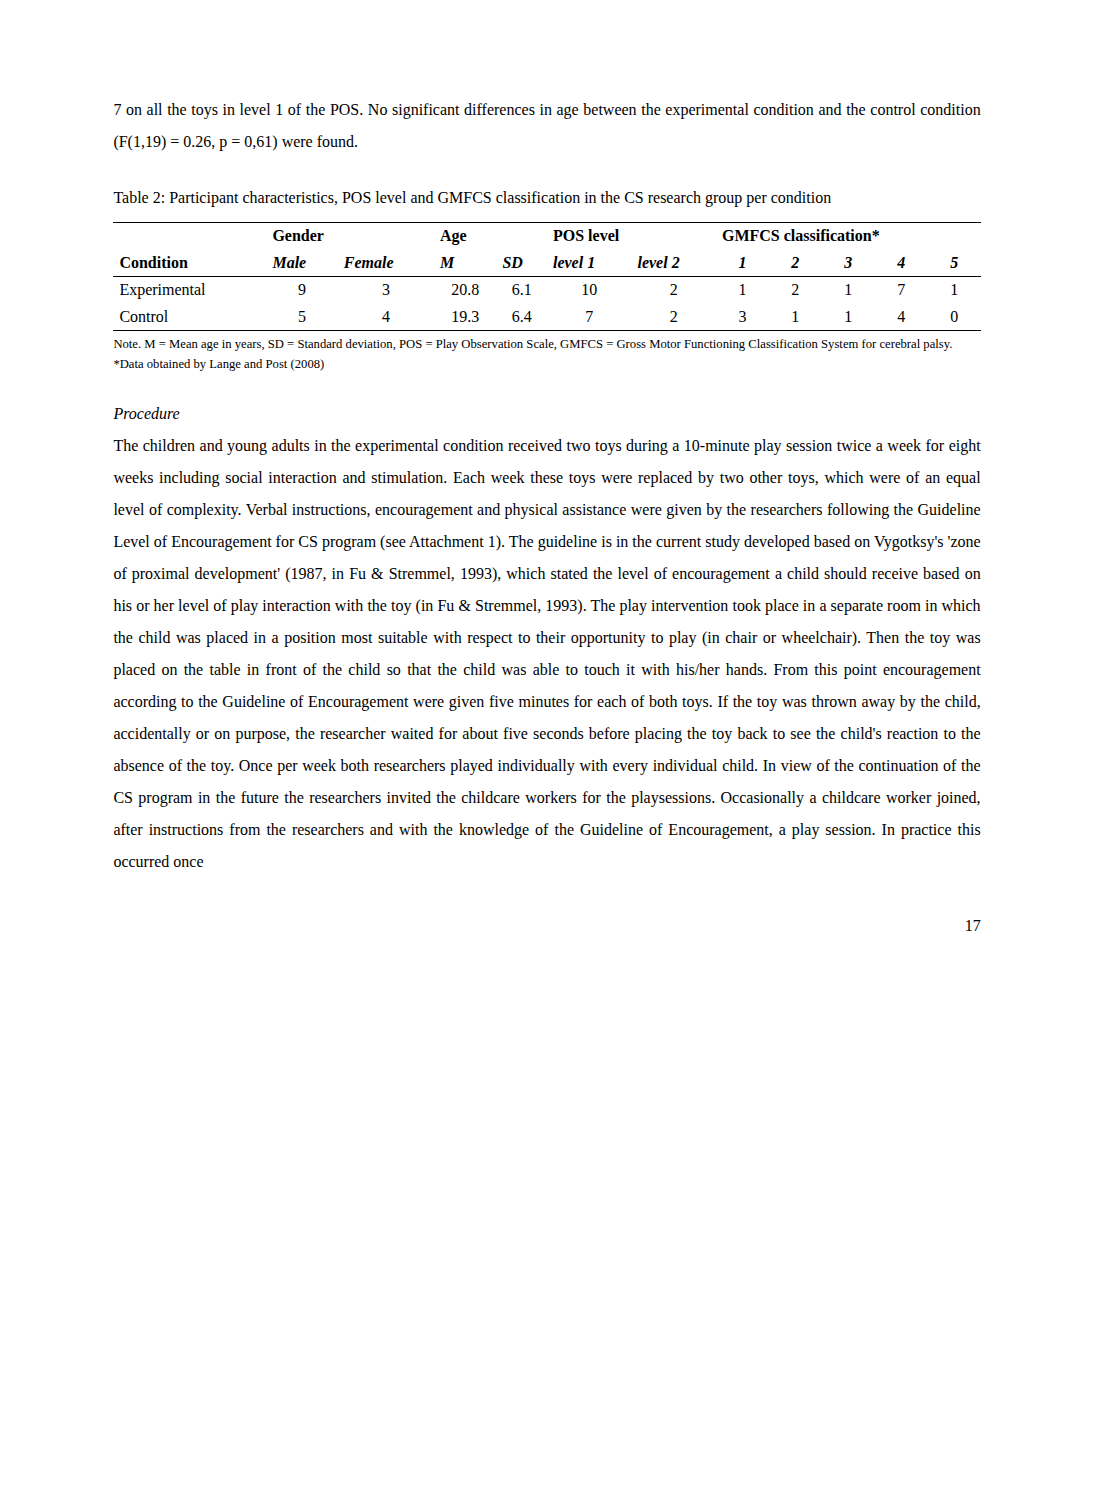7 on all the toys in level 1 of the POS. No significant differences in age between the experimental condition and the control condition (F(1,19) = 0.26, p = 0,61) were found.
Table 2: Participant characteristics, POS level and GMFCS classification in the CS research group per condition
| | Gender | Age | POS level | GMFCS classification* |
| --- | --- | --- | --- | --- |
| Condition | Male | Female | M | SD | level 1 | level 2 | 1 | 2 | 3 | 4 | 5 |
| Experimental | 9 | 3 | 20.8 | 6.1 | 10 | 2 | 1 | 2 | 1 | 7 | 1 |
| Control | 5 | 4 | 19.3 | 6.4 | 7 | 2 | 3 | 1 | 1 | 4 | 0 |
Note. M = Mean age in years, SD = Standard deviation, POS = Play Observation Scale, GMFCS = Gross Motor Functioning Classification System for cerebral palsy.
*Data obtained by Lange and Post (2008)
Procedure
The children and young adults in the experimental condition received two toys during a 10-minute play session twice a week for eight weeks including social interaction and stimulation. Each week these toys were replaced by two other toys, which were of an equal level of complexity. Verbal instructions, encouragement and physical assistance were given by the researchers following the Guideline Level of Encouragement for CS program (see Attachment 1). The guideline is in the current study developed based on Vygotksy's 'zone of proximal development' (1987, in Fu & Stremmel, 1993), which stated the level of encouragement a child should receive based on his or her level of play interaction with the toy (in Fu & Stremmel, 1993). The play intervention took place in a separate room in which the child was placed in a position most suitable with respect to their opportunity to play (in chair or wheelchair). Then the toy was placed on the table in front of the child so that the child was able to touch it with his/her hands. From this point encouragement according to the Guideline of Encouragement were given five minutes for each of both toys. If the toy was thrown away by the child, accidentally or on purpose, the researcher waited for about five seconds before placing the toy back to see the child's reaction to the absence of the toy. Once per week both researchers played individually with every individual child. In view of the continuation of the CS program in the future the researchers invited the childcare workers for the playsessions. Occasionally a childcare worker joined, after instructions from the researchers and with the knowledge of the Guideline of Encouragement, a play session. In practice this occurred once
17